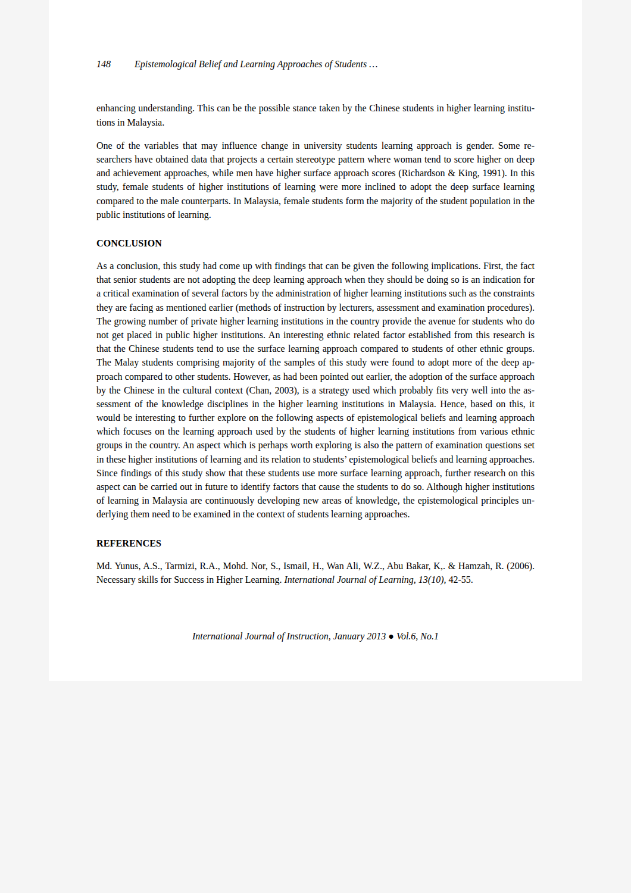148 Epistemological Belief and Learning Approaches of Students …
enhancing understanding. This can be the possible stance taken by the Chinese students in higher learning institutions in Malaysia.
One of the variables that may influence change in university students learning approach is gender. Some researchers have obtained data that projects a certain stereotype pattern where woman tend to score higher on deep and achievement approaches, while men have higher surface approach scores (Richardson & King, 1991). In this study, female students of higher institutions of learning were more inclined to adopt the deep surface learning compared to the male counterparts. In Malaysia, female students form the majority of the student population in the public institutions of learning.
Conclusion
As a conclusion, this study had come up with findings that can be given the following implications. First, the fact that senior students are not adopting the deep learning approach when they should be doing so is an indication for a critical examination of several factors by the administration of higher learning institutions such as the constraints they are facing as mentioned earlier (methods of instruction by lecturers, assessment and examination procedures). The growing number of private higher learning institutions in the country provide the avenue for students who do not get placed in public higher institutions. An interesting ethnic related factor established from this research is that the Chinese students tend to use the surface learning approach compared to students of other ethnic groups. The Malay students comprising majority of the samples of this study were found to adopt more of the deep approach compared to other students. However, as had been pointed out earlier, the adoption of the surface approach by the Chinese in the cultural context (Chan, 2003), is a strategy used which probably fits very well into the assessment of the knowledge disciplines in the higher learning institutions in Malaysia. Hence, based on this, it would be interesting to further explore on the following aspects of epistemological beliefs and learning approach which focuses on the learning approach used by the students of higher learning institutions from various ethnic groups in the country. An aspect which is perhaps worth exploring is also the pattern of examination questions set in these higher institutions of learning and its relation to students’ epistemological beliefs and learning approaches. Since findings of this study show that these students use more surface learning approach, further research on this aspect can be carried out in future to identify factors that cause the students to do so. Although higher institutions of learning in Malaysia are continuously developing new areas of knowledge, the epistemological principles underlying them need to be examined in the context of students learning approaches.
References
Md. Yunus, A.S., Tarmizi, R.A., Mohd. Nor, S., Ismail, H., Wan Ali, W.Z., Abu Bakar, K,. & Hamzah, R. (2006). Necessary skills for Success in Higher Learning. International Journal of Learning, 13(10), 42-55.
International Journal of Instruction, January 2013 ● Vol.6, No.1